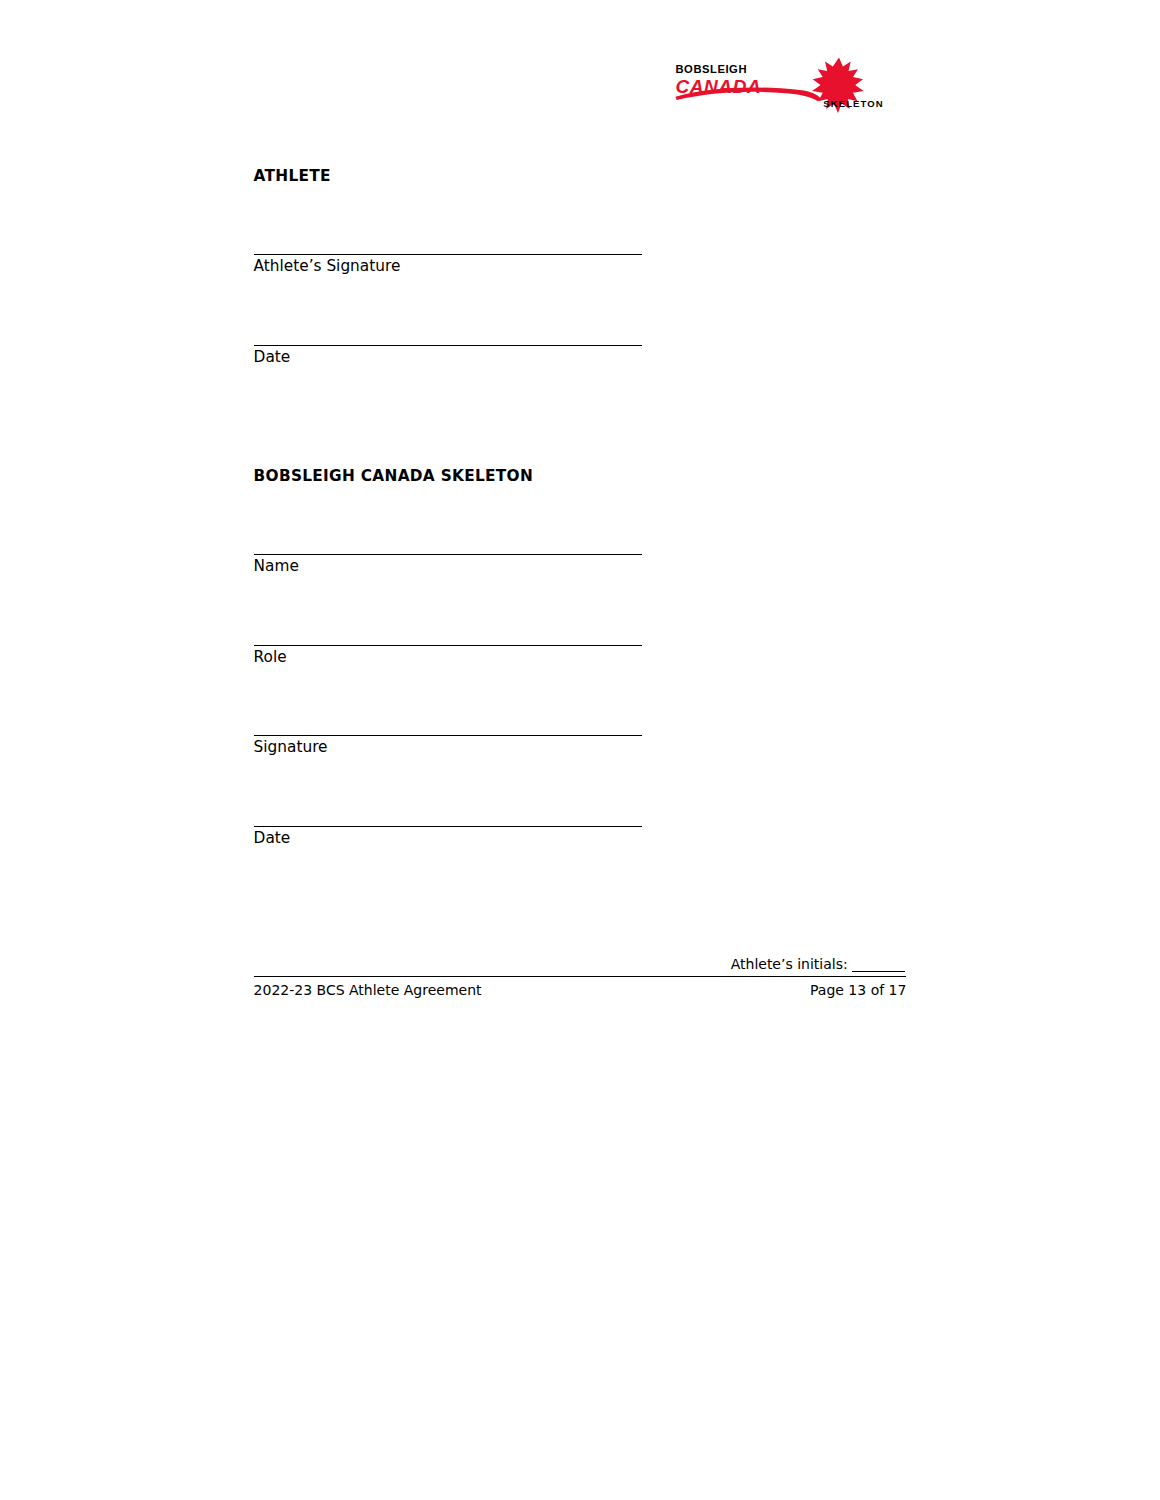BOBSLEIGH CANADA SKELETON
ATHLETE
Athlete’s Signature
Date
BOBSLEIGH CANADA SKELETON
Name
Role
Signature
Date
Athlete’s initials:
2022-23 BCS Athlete Agreement Page 13 of 17